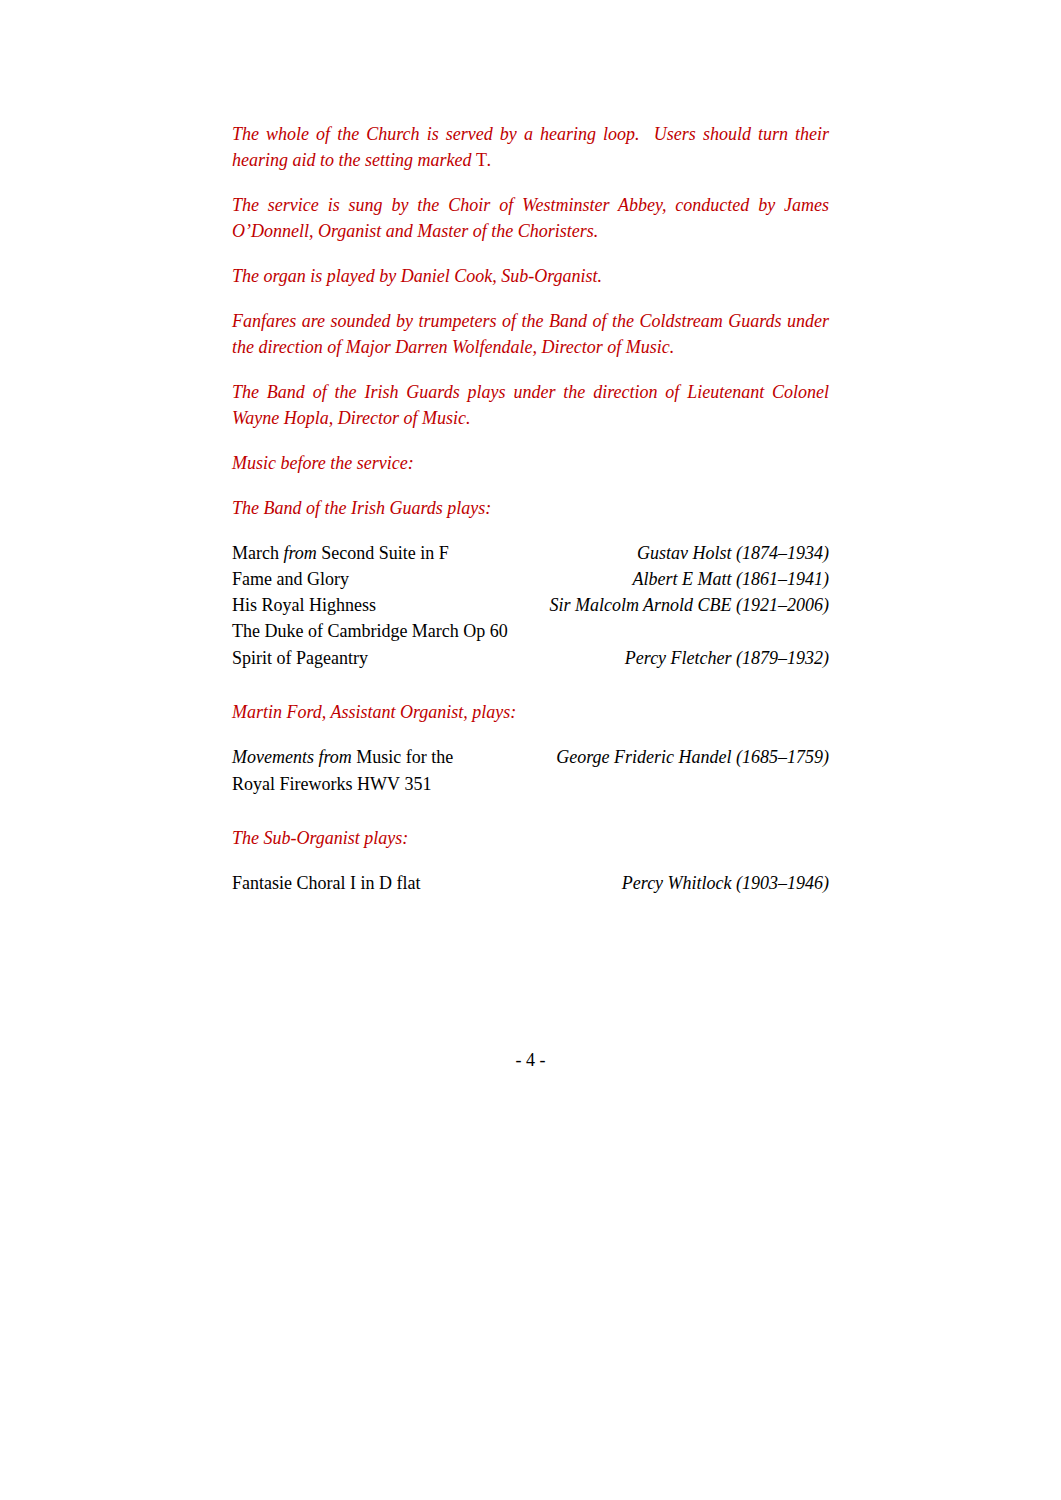The whole of the Church is served by a hearing loop. Users should turn their hearing aid to the setting marked T.
The service is sung by the Choir of Westminster Abbey, conducted by James O’Donnell, Organist and Master of the Choristers.
The organ is played by Daniel Cook, Sub-Organist.
Fanfares are sounded by trumpeters of the Band of the Coldstream Guards under the direction of Major Darren Wolfendale, Director of Music.
The Band of the Irish Guards plays under the direction of Lieutenant Colonel Wayne Hopla, Director of Music.
Music before the service:
The Band of the Irish Guards plays:
| March from Second Suite in F | Gustav Holst (1874–1934) |
| Fame and Glory | Albert E Matt (1861–1941) |
| His Royal Highness The Duke of Cambridge March Op 60 | Sir Malcolm Arnold CBE (1921–2006) |
| Spirit of Pageantry | Percy Fletcher (1879–1932) |
Martin Ford, Assistant Organist, plays:
| Movements from Music for the Royal Fireworks HWV 351 | George Frideric Handel (1685–1759) |
The Sub-Organist plays:
| Fantasie Choral I in D flat | Percy Whitlock (1903–1946) |
- 4 -